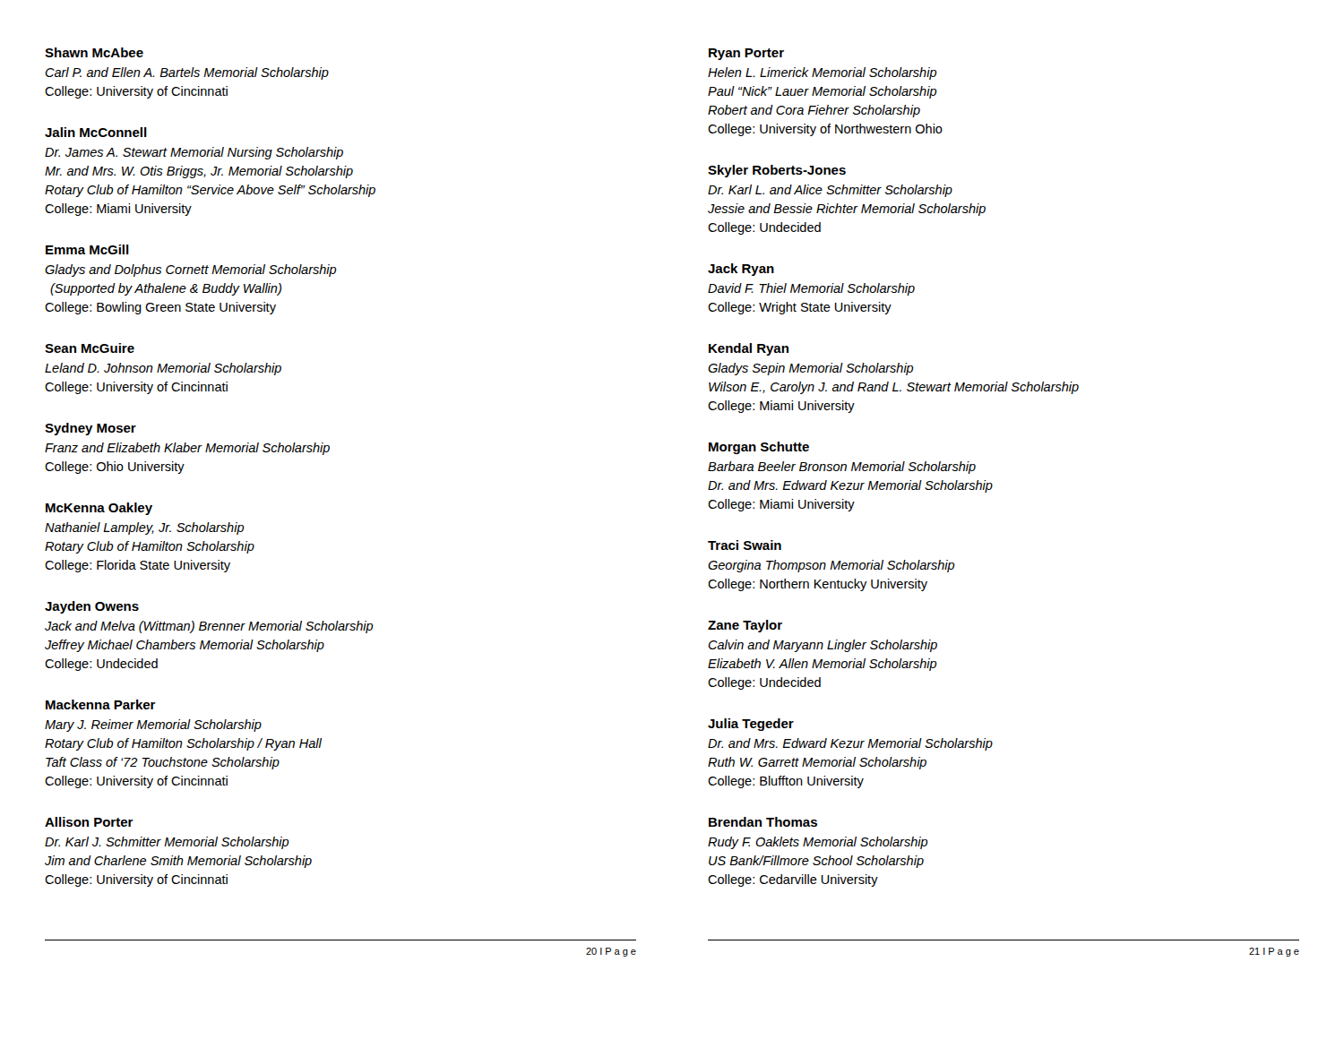Shawn McAbee
Carl P. and Ellen A. Bartels Memorial Scholarship
College: University of Cincinnati
Jalin McConnell
Dr. James A. Stewart Memorial Nursing Scholarship
Mr. and Mrs. W. Otis Briggs, Jr. Memorial Scholarship
Rotary Club of Hamilton “Service Above Self” Scholarship
College: Miami University
Emma McGill
Gladys and Dolphus Cornett Memorial Scholarship
(Supported by Athalene & Buddy Wallin)
College: Bowling Green State University
Sean McGuire
Leland D. Johnson Memorial Scholarship
College: University of Cincinnati
Sydney Moser
Franz and Elizabeth Klaber Memorial Scholarship
College: Ohio University
McKenna Oakley
Nathaniel Lampley, Jr. Scholarship
Rotary Club of Hamilton Scholarship
College: Florida State University
Jayden Owens
Jack and Melva (Wittman) Brenner Memorial Scholarship
Jeffrey Michael Chambers Memorial Scholarship
College: Undecided
Mackenna Parker
Mary J. Reimer Memorial Scholarship
Rotary Club of Hamilton Scholarship / Ryan Hall
Taft Class of ‘72 Touchstone Scholarship
College: University of Cincinnati
Allison Porter
Dr. Karl J. Schmitter Memorial Scholarship
Jim and Charlene Smith Memorial Scholarship
College: University of Cincinnati
20 I P a g e
Ryan Porter
Helen L. Limerick Memorial Scholarship
Paul “Nick” Lauer Memorial Scholarship
Robert and Cora Fiehrer Scholarship
College: University of Northwestern Ohio
Skyler Roberts-Jones
Dr. Karl L. and Alice Schmitter Scholarship
Jessie and Bessie Richter Memorial Scholarship
College: Undecided
Jack Ryan
David F. Thiel Memorial Scholarship
College: Wright State University
Kendal Ryan
Gladys Sepin Memorial Scholarship
Wilson E., Carolyn J. and Rand L. Stewart Memorial Scholarship
College: Miami University
Morgan Schutte
Barbara Beeler Bronson Memorial Scholarship
Dr. and Mrs. Edward Kezur Memorial Scholarship
College: Miami University
Traci Swain
Georgina Thompson Memorial Scholarship
College: Northern Kentucky University
Zane Taylor
Calvin and Maryann Lingler Scholarship
Elizabeth V. Allen Memorial Scholarship
College: Undecided
Julia Tegeder
Dr. and Mrs. Edward Kezur Memorial Scholarship
Ruth W. Garrett Memorial Scholarship
College: Bluffton University
Brendan Thomas
Rudy F. Oaklets Memorial Scholarship
US Bank/Fillmore School Scholarship
College: Cedarville University
21 I P a g e